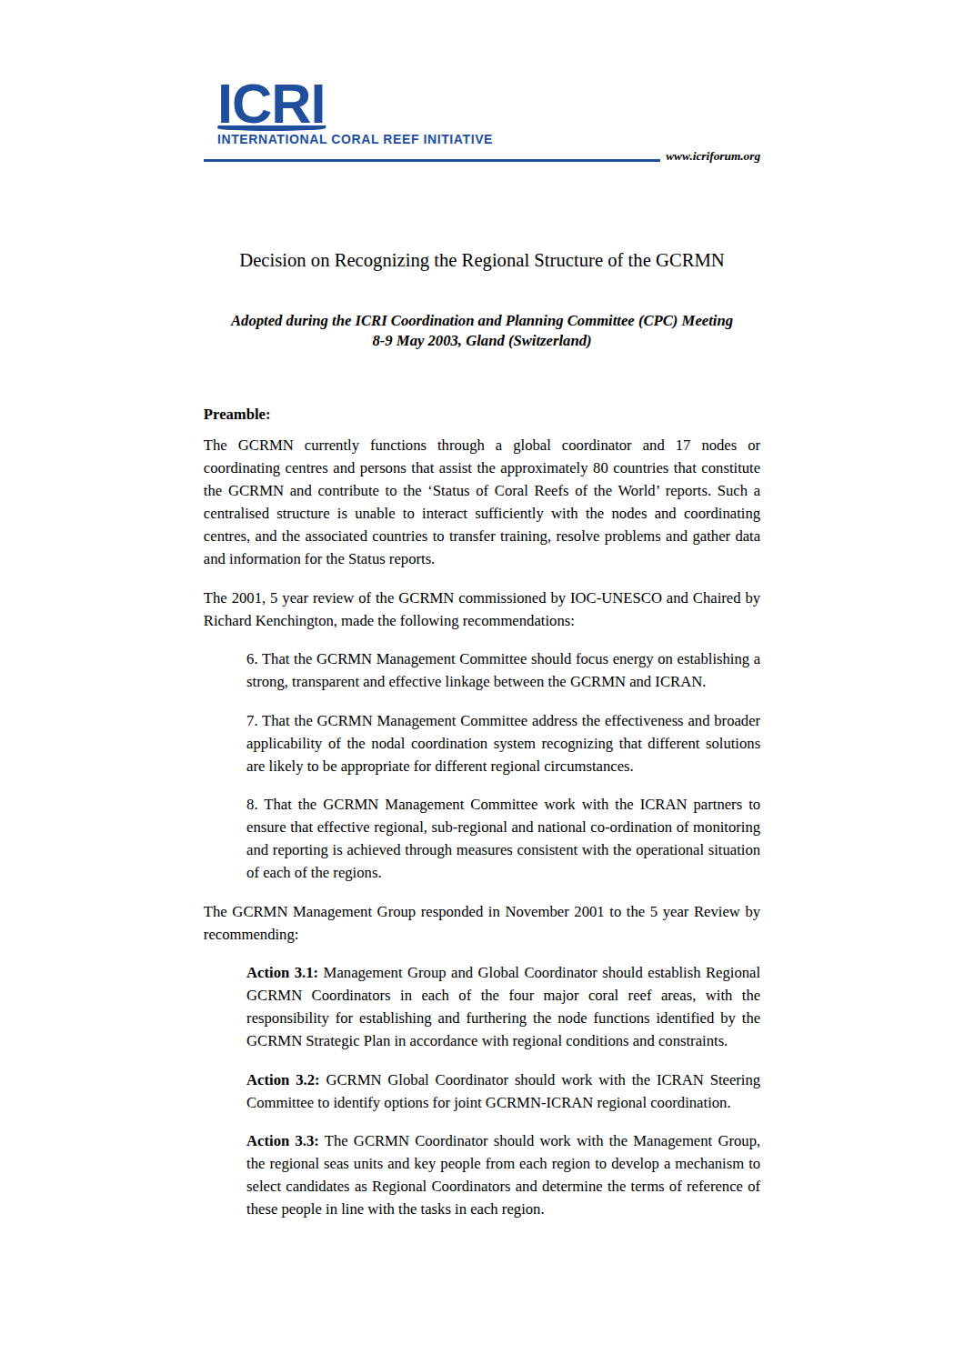ICRI
INTERNATIONAL CORAL REEF INITIATIVE
www.icriforum.org
Decision on Recognizing the Regional Structure of the GCRMN
Adopted during the ICRI Coordination and Planning Committee (CPC) Meeting
8-9 May 2003, Gland (Switzerland)
Preamble:
The GCRMN currently functions through a global coordinator and 17 nodes or coordinating centres and persons that assist the approximately 80 countries that constitute the GCRMN and contribute to the ‘Status of Coral Reefs of the World’ reports. Such a centralised structure is unable to interact sufficiently with the nodes and coordinating centres, and the associated countries to transfer training, resolve problems and gather data and information for the Status reports.
The 2001, 5 year review of the GCRMN commissioned by IOC-UNESCO and Chaired by Richard Kenchington, made the following recommendations:
6. That the GCRMN Management Committee should focus energy on establishing a strong, transparent and effective linkage between the GCRMN and ICRAN.
7. That the GCRMN Management Committee address the effectiveness and broader applicability of the nodal coordination system recognizing that different solutions are likely to be appropriate for different regional circumstances.
8. That the GCRMN Management Committee work with the ICRAN partners to ensure that effective regional, sub-regional and national co-ordination of monitoring and reporting is achieved through measures consistent with the operational situation of each of the regions.
The GCRMN Management Group responded in November 2001 to the 5 year Review by recommending:
Action 3.1: Management Group and Global Coordinator should establish Regional GCRMN Coordinators in each of the four major coral reef areas, with the responsibility for establishing and furthering the node functions identified by the GCRMN Strategic Plan in accordance with regional conditions and constraints.
Action 3.2: GCRMN Global Coordinator should work with the ICRAN Steering Committee to identify options for joint GCRMN-ICRAN regional coordination.
Action 3.3: The GCRMN Coordinator should work with the Management Group, the regional seas units and key people from each region to develop a mechanism to select candidates as Regional Coordinators and determine the terms of reference of these people in line with the tasks in each region.